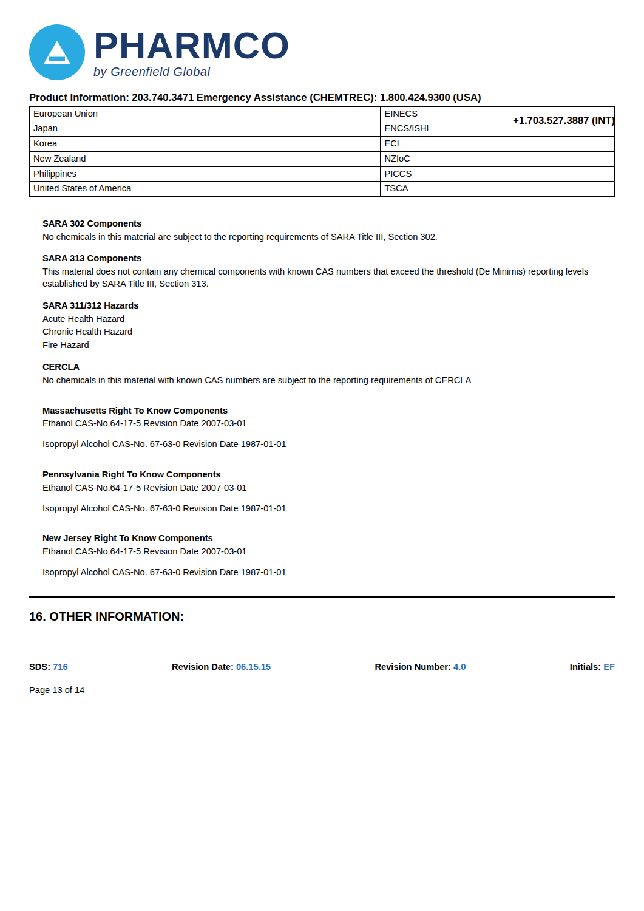PHARMCO
by Greenfield Global
Product Information: 203.740.3471 Emergency Assistance (CHEMTREC): 1.800.424.9300 (USA)
| European Union | EINECS |
| Japan | ENCS/ISHL |
| Korea | ECL |
| New Zealand | NZIoC |
| Philippines | PICCS |
| United States of America | TSCA |
+1.703.527.3887 (INT)
SARA 302 Components
No chemicals in this material are subject to the reporting requirements of SARA Title III, Section 302.
SARA 313 Components
This material does not contain any chemical components with known CAS numbers that exceed the threshold (De Minimis) reporting levels established by SARA Title III, Section 313.
SARA 311/312 Hazards
Acute Health Hazard
Chronic Health Hazard
Fire Hazard
CERCLA
No chemicals in this material with known CAS numbers are subject to the reporting requirements of CERCLA
Massachusetts Right To Know Components
Ethanol CAS-No.64-17-5 Revision Date 2007-03-01
Isopropyl Alcohol CAS-No. 67-63-0 Revision Date 1987-01-01
Pennsylvania Right To Know Components
Ethanol CAS-No.64-17-5 Revision Date 2007-03-01
Isopropyl Alcohol CAS-No. 67-63-0 Revision Date 1987-01-01
New Jersey Right To Know Components
Ethanol CAS-No.64-17-5 Revision Date 2007-03-01
Isopropyl Alcohol CAS-No. 67-63-0 Revision Date 1987-01-01
16. OTHER INFORMATION:
SDS: 716
Revision Date: 06.15.15
Revision Number: 4.0
Initials: EF
Page 13 of 14